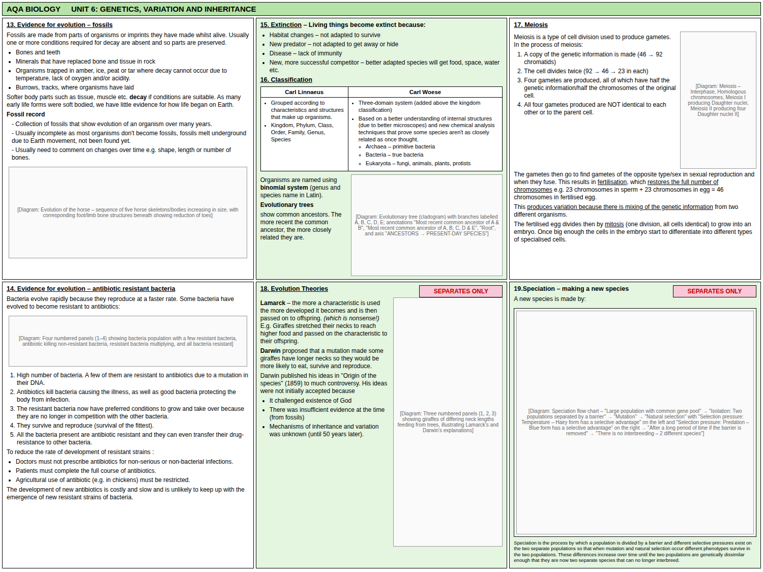AQA BIOLOGY UNIT 6: GENETICS, VARIATION AND INHERITANCE
13. Evidence for evolution – fossils
Fossils are made from parts of organisms or imprints they have made whilst alive. Usually one or more conditions required for decay are absent and so parts are preserved.
Bones and teeth
Minerals that have replaced bone and tissue in rock
Organisms trapped in amber, ice, peat or tar where decay cannot occur due to temperature, lack of oxygen and/or acidity.
Burrows, tracks, where organisms have laid
Softer body parts such as tissue, muscle etc. decay if conditions are suitable. As many early life forms were soft bodied, we have little evidence for how life began on Earth.
Fossil record
Collection of fossils that show evolution of an organism over many years.
Usually incomplete as most organisms don't become fossils, fossils melt underground due to Earth movement, not been found yet.
Usually need to comment on changes over time e.g. shape, length or number of bones.
[Diagram: Evolution of the horse – sequence of five horse skeletons/bodies increasing in size, with corresponding foot/limb bone structures beneath showing reduction of toes]
15. Extinction – Living things become extinct because:
Habitat changes – not adapted to survive
New predator – not adapted to get away or hide
Disease – lack of immunity
New, more successful competitor – better adapted species will get food, space, water etc.
16. Classification
| Carl Linnaeus | Carl Woese |
| --- | --- |
| Grouped according to characteristics and structures that make up organisms. Kingdom, Phylum, Class, Order, Family, Genus, Species | Three-domain system (added above the kingdom classification) Based on a better understanding of internal structures (due to better microscopes) and new chemical analysis techniques that prove some species aren't as closely related as once thought. Archaea – primitive bacteria Bacteria – true bacteria Eukaryota – fungi, animals, plants, protists |
Organisms are named using binomial system (genus and species name in Latin).
Evolutionary trees
show common ancestors. The more recent the common ancestor, the more closely related they are.
[Diagram: Evolutionary tree (cladogram) with branches labelled A, B, C, D, E; annotations "Most recent common ancestor of A & B", "Most recent common ancestor of A, B, C, D & E", "Root", and axis "ANCESTORS → PRESENT-DAY SPECIES"]
17. Meiosis
Meiosis is a type of cell division used to produce gametes. In the process of meiosis:
A copy of the genetic information is made (46 → 92 chromatids)
The cell divides twice (92 → 46 → 23 in each)
Four gametes are produced, all of which have half the genetic information/half the chromosomes of the original cell.
All four gametes produced are NOT identical to each other or to the parent cell.
[Diagram: Meiosis – Interphase, Homologous chromosomes, Meiosis I producing Daughter nuclei, Meiosis II producing four Daughter nuclei II]
The gametes then go to find gametes of the opposite type/sex in sexual reproduction and when they fuse. This results in fertilisation, which restores the full number of chromosomes e.g. 23 chromosomes in sperm + 23 chromosomes in egg = 46 chromosomes in fertilised egg.
This produces variation because there is mixing of the genetic information from two different organisms.
The fertilised egg divides then by mitosis (one division, all cells identical) to grow into an embryo. Once big enough the cells in the embryo start to differentiate into different types of specialised cells.
14. Evidence for evolution – antibiotic resistant bacteria
Bacteria evolve rapidly because they reproduce at a faster rate. Some bacteria have evolved to become resistant to antibiotics:
[Diagram: Four numbered panels (1–4) showing bacteria population with a few resistant bacteria, antibiotic killing non-resistant bacteria, resistant bacteria multiplying, and all bacteria resistant]
High number of bacteria. A few of them are resistant to antibiotics due to a mutation in their DNA.
Antibiotics kill bacteria causing the illness, as well as good bacteria protecting the body from infection.
The resistant bacteria now have preferred conditions to grow and take over because they are no longer in competition with the other bacteria.
They survive and reproduce (survival of the fittest).
All the bacteria present are antibiotic resistant and they can even transfer their drug-resistance to other bacteria.
To reduce the rate of development of resistant strains :
Doctors must not prescribe antibiotics for non-serious or non-bacterial infections.
Patients must complete the full course of antibiotics.
Agricultural use of antibiotic (e.g. in chickens) must be restricted.
The development of new antibiotics is costly and slow and is unlikely to keep up with the emergence of new resistant strains of bacteria.
SEPARATES ONLY
18. Evolution Theories
Lamarck – the more a characteristic is used the more developed it becomes and is then passed on to offspring. (which is nonsense!)
E.g. Giraffes stretched their necks to reach higher food and passed on the characteristic to their offspring.
Darwin proposed that a mutation made some giraffes have longer necks so they would be more likely to eat, survive and reproduce.
Darwin published his ideas in "Origin of the species" (1859) to much controversy. His ideas were not initially accepted because
It challenged existence of God
There was insufficient evidence at the time (from fossils)
Mechanisms of inheritance and variation was unknown (until 50 years later).
[Diagram: Three numbered panels (1, 2, 3) showing giraffes of differing neck lengths feeding from trees, illustrating Lamarck's and Darwin's explanations]
SEPARATES ONLY
19.Speciation – making a new species
A new species is made by:
[Diagram: Speciation flow chart – "Large population with common gene pool" → "Isolation: Two populations separated by a barrier" → "Mutation" → "Natural selection" with "Selection pressure: Temperature – Hairy form has a selective advantage" on the left and "Selection pressure: Predation – Blue form has a selective advantage" on the right → "After a long period of time if the barrier is removed" → "There is no interbreeding – 2 different species"]
Speciation is the process by which a population is divided by a barrier and different selective pressures exist on the two separate populations so that when mutation and natural selection occur different phenotypes survive in the two populations. These differences increase over time until the two populations are genetically dissimilar enough that they are now two separate species that can no longer interbreed.